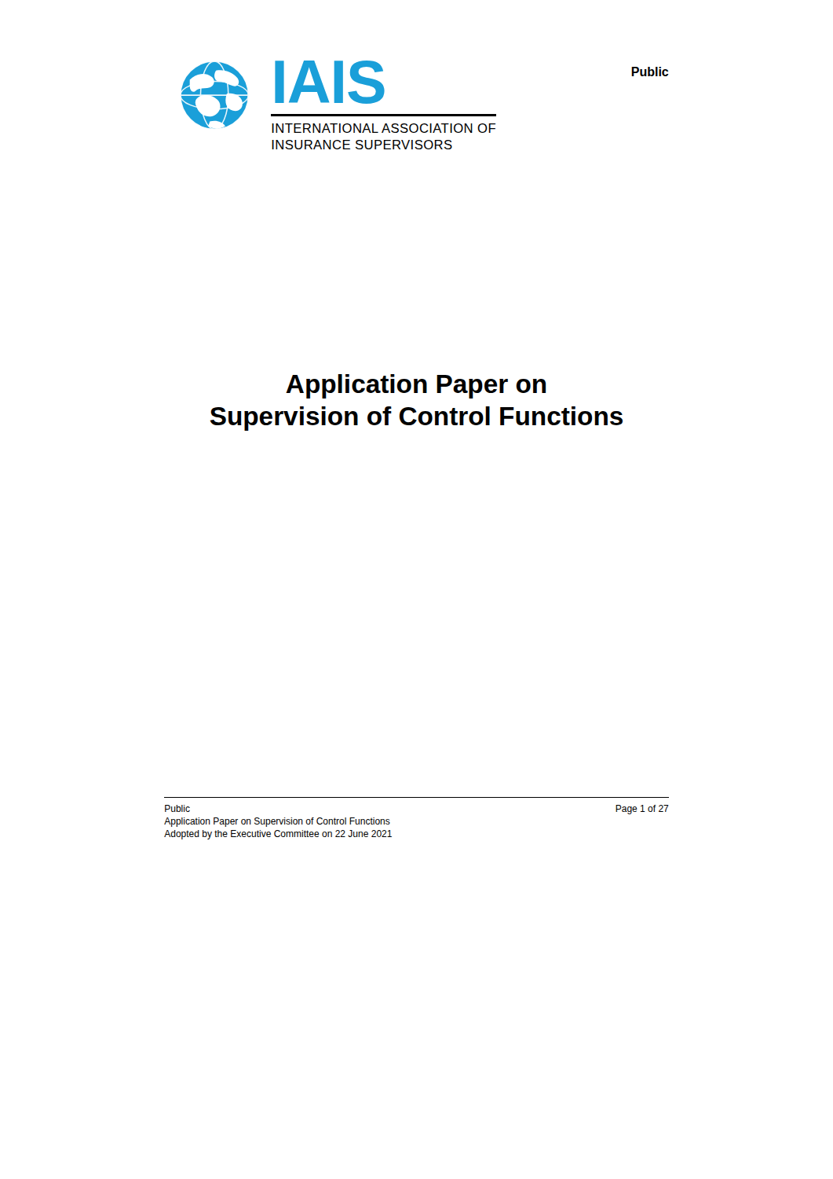IAIS
INTERNATIONAL ASSOCIATION OF
INSURANCE SUPERVISORS
Public
Application Paper on
Supervision of Control Functions
Public
Application Paper on Supervision of Control Functions
Adopted by the Executive Committee on 22 June 2021
Page 1 of 27